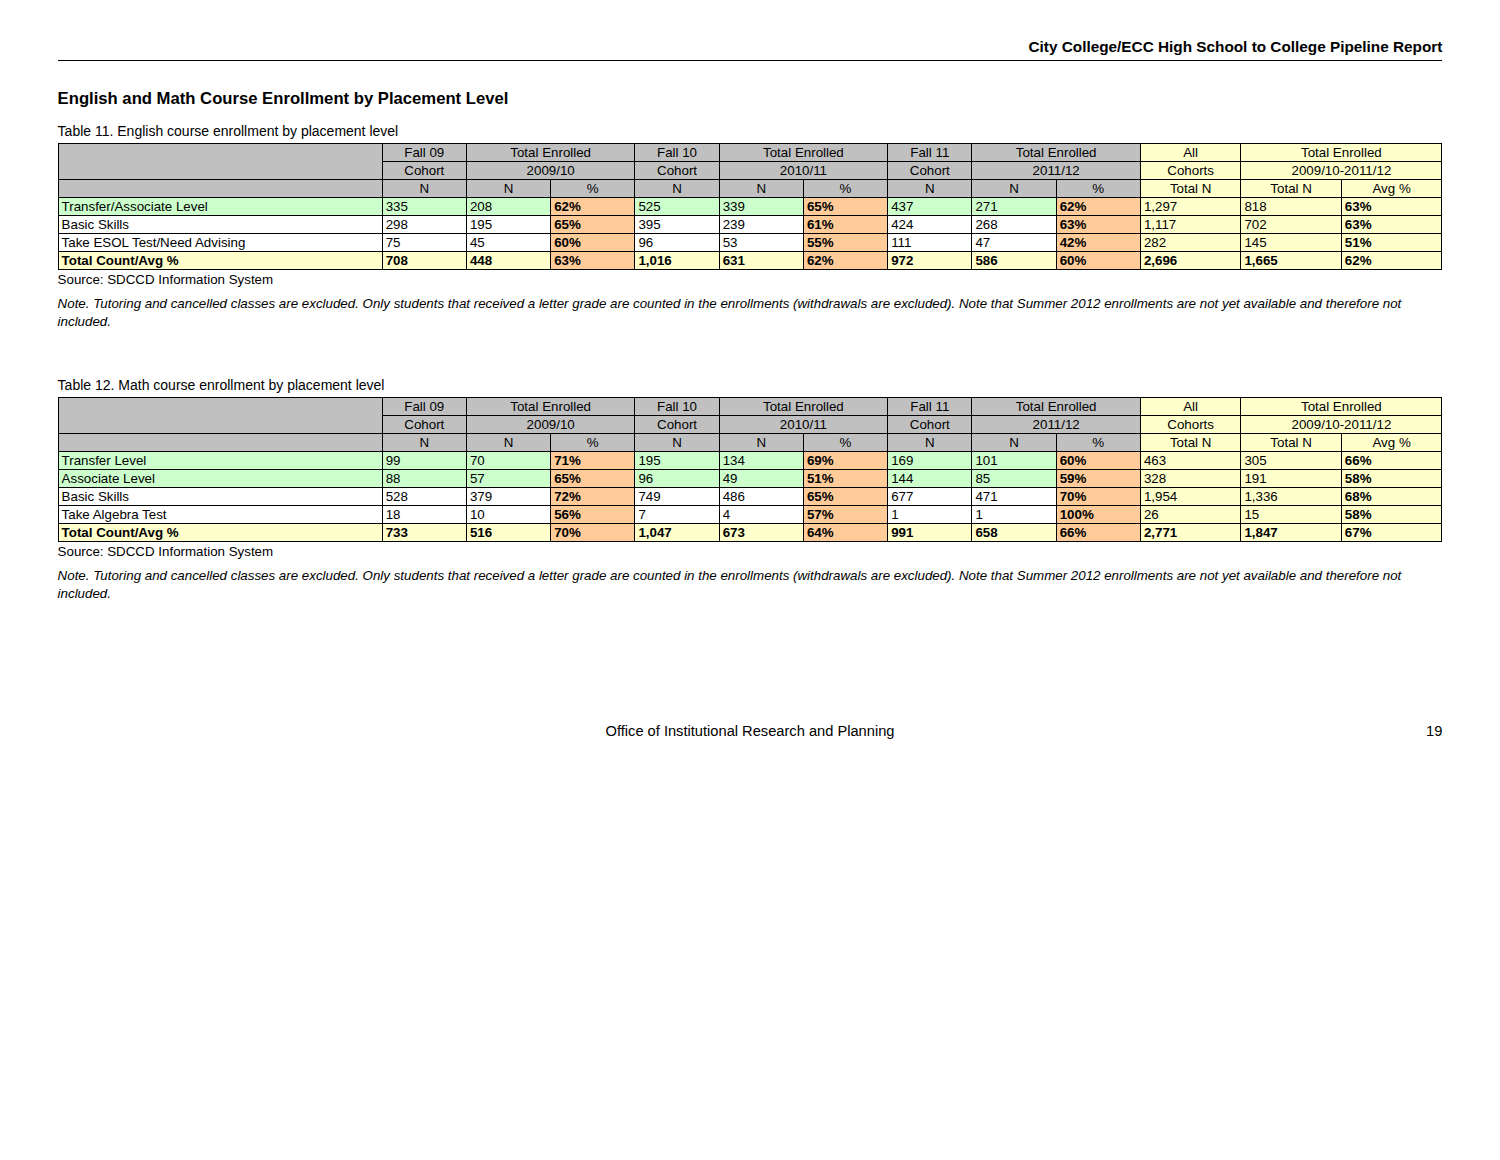City College/ECC High School to College Pipeline Report
English and Math Course Enrollment by Placement Level
Table 11. English course enrollment by placement level
| | Fall 09 | Total Enrolled | Fall 10 | Total Enrolled | Fall 11 | Total Enrolled | All | Total Enrolled |
| --- | --- | --- | --- | --- | --- | --- | --- | --- |
| Cohort | 2009/10 | Cohort | 2010/11 | Cohort | 2011/12 | Cohorts | 2009/10-2011/12 |
| | N | N | % | N | N | % | N | N | % | Total N | Total N | Avg % |
| Transfer/Associate Level | 335 | 208 | 62% | 525 | 339 | 65% | 437 | 271 | 62% | 1,297 | 818 | 63% |
| Basic Skills | 298 | 195 | 65% | 395 | 239 | 61% | 424 | 268 | 63% | 1,117 | 702 | 63% |
| Take ESOL Test/Need Advising | 75 | 45 | 60% | 96 | 53 | 55% | 111 | 47 | 42% | 282 | 145 | 51% |
| Total Count/Avg % | 708 | 448 | 63% | 1,016 | 631 | 62% | 972 | 586 | 60% | 2,696 | 1,665 | 62% |
Source: SDCCD Information System
Note. Tutoring and cancelled classes are excluded. Only students that received a letter grade are counted in the enrollments (withdrawals are excluded). Note that Summer 2012 enrollments are not yet available and therefore not included.
Table 12. Math course enrollment by placement level
| | Fall 09 | Total Enrolled | Fall 10 | Total Enrolled | Fall 11 | Total Enrolled | All | Total Enrolled |
| --- | --- | --- | --- | --- | --- | --- | --- | --- |
| Cohort | 2009/10 | Cohort | 2010/11 | Cohort | 2011/12 | Cohorts | 2009/10-2011/12 |
| | N | N | % | N | N | % | N | N | % | Total N | Total N | Avg % |
| Transfer Level | 99 | 70 | 71% | 195 | 134 | 69% | 169 | 101 | 60% | 463 | 305 | 66% |
| Associate Level | 88 | 57 | 65% | 96 | 49 | 51% | 144 | 85 | 59% | 328 | 191 | 58% |
| Basic Skills | 528 | 379 | 72% | 749 | 486 | 65% | 677 | 471 | 70% | 1,954 | 1,336 | 68% |
| Take Algebra Test | 18 | 10 | 56% | 7 | 4 | 57% | 1 | 1 | 100% | 26 | 15 | 58% |
| Total Count/Avg % | 733 | 516 | 70% | 1,047 | 673 | 64% | 991 | 658 | 66% | 2,771 | 1,847 | 67% |
Source: SDCCD Information System
Note. Tutoring and cancelled classes are excluded. Only students that received a letter grade are counted in the enrollments (withdrawals are excluded). Note that Summer 2012 enrollments are not yet available and therefore not included.
Office of Institutional Research and Planning 19